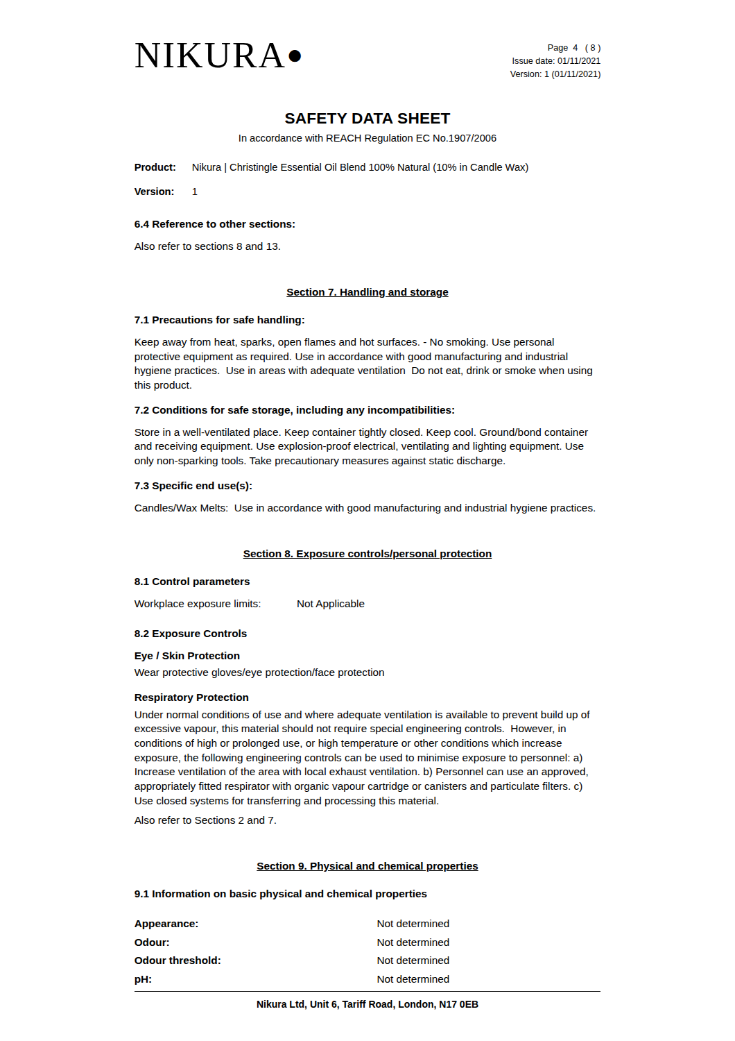NIKURA●
Page 4 ( 8 )
Issue date: 01/11/2021
Version: 1 (01/11/2021)
SAFETY DATA SHEET
In accordance with REACH Regulation EC No.1907/2006
Product:
Nikura | Christingle Essential Oil Blend 100% Natural (10% in Candle Wax)
Version:
1
6.4 Reference to other sections:
Also refer to sections 8 and 13.
Section 7. Handling and storage
7.1 Precautions for safe handling:
Keep away from heat, sparks, open flames and hot surfaces. - No smoking. Use personal protective equipment as required. Use in accordance with good manufacturing and industrial hygiene practices. Use in areas with adequate ventilation Do not eat, drink or smoke when using this product.
7.2 Conditions for safe storage, including any incompatibilities:
Store in a well-ventilated place. Keep container tightly closed. Keep cool. Ground/bond container and receiving equipment. Use explosion-proof electrical, ventilating and lighting equipment. Use only non-sparking tools. Take precautionary measures against static discharge.
7.3 Specific end use(s):
Candles/Wax Melts: Use in accordance with good manufacturing and industrial hygiene practices.
Section 8. Exposure controls/personal protection
8.1 Control parameters
Workplace exposure limits:
Not Applicable
8.2 Exposure Controls
Eye / Skin Protection
Wear protective gloves/eye protection/face protection
Respiratory Protection
Under normal conditions of use and where adequate ventilation is available to prevent build up of excessive vapour, this material should not require special engineering controls. However, in conditions of high or prolonged use, or high temperature or other conditions which increase exposure, the following engineering controls can be used to minimise exposure to personnel: a) Increase ventilation of the area with local exhaust ventilation. b) Personnel can use an approved, appropriately fitted respirator with organic vapour cartridge or canisters and particulate filters. c) Use closed systems for transferring and processing this material.
Also refer to Sections 2 and 7.
Section 9. Physical and chemical properties
9.1 Information on basic physical and chemical properties
| Appearance: | Not determined |
| Odour: | Not determined |
| Odour threshold: | Not determined |
| pH: | Not determined |
Nikura Ltd, Unit 6, Tariff Road, London, N17 0EB